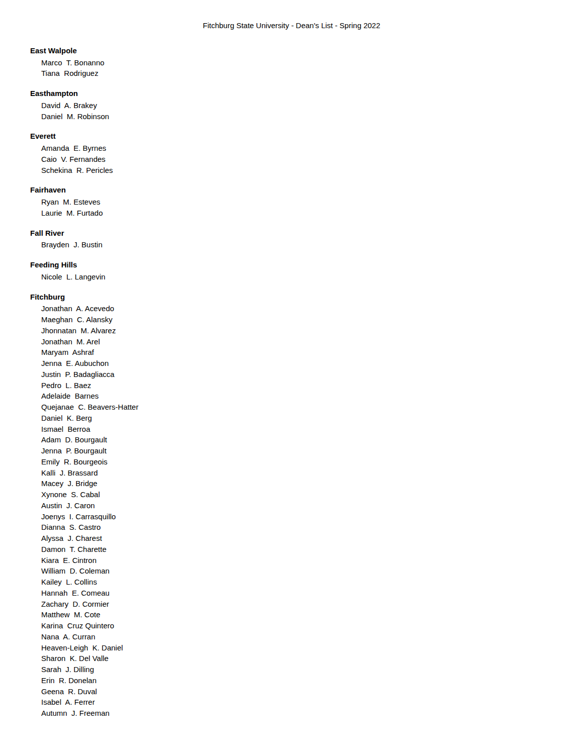Fitchburg State University - Dean's List - Spring 2022
East Walpole
Marco T. Bonanno
Tiana Rodriguez
Easthampton
David A. Brakey
Daniel M. Robinson
Everett
Amanda E. Byrnes
Caio V. Fernandes
Schekina R. Pericles
Fairhaven
Ryan M. Esteves
Laurie M. Furtado
Fall River
Brayden J. Bustin
Feeding Hills
Nicole L. Langevin
Fitchburg
Jonathan A. Acevedo
Maeghan C. Alansky
Jhonnatan M. Alvarez
Jonathan M. Arel
Maryam Ashraf
Jenna E. Aubuchon
Justin P. Badagliacca
Pedro L. Baez
Adelaide Barnes
Quejanae C. Beavers-Hatter
Daniel K. Berg
Ismael Berroa
Adam D. Bourgault
Jenna P. Bourgault
Emily R. Bourgeois
Kalli J. Brassard
Macey J. Bridge
Xynone S. Cabal
Austin J. Caron
Joenys I. Carrasquillo
Dianna S. Castro
Alyssa J. Charest
Damon T. Charette
Kiara E. Cintron
William D. Coleman
Kailey L. Collins
Hannah E. Comeau
Zachary D. Cormier
Matthew M. Cote
Karina Cruz Quintero
Nana A. Curran
Heaven-Leigh K. Daniel
Sharon K. Del Valle
Sarah J. Dilling
Erin R. Donelan
Geena R. Duval
Isabel A. Ferrer
Autumn J. Freeman